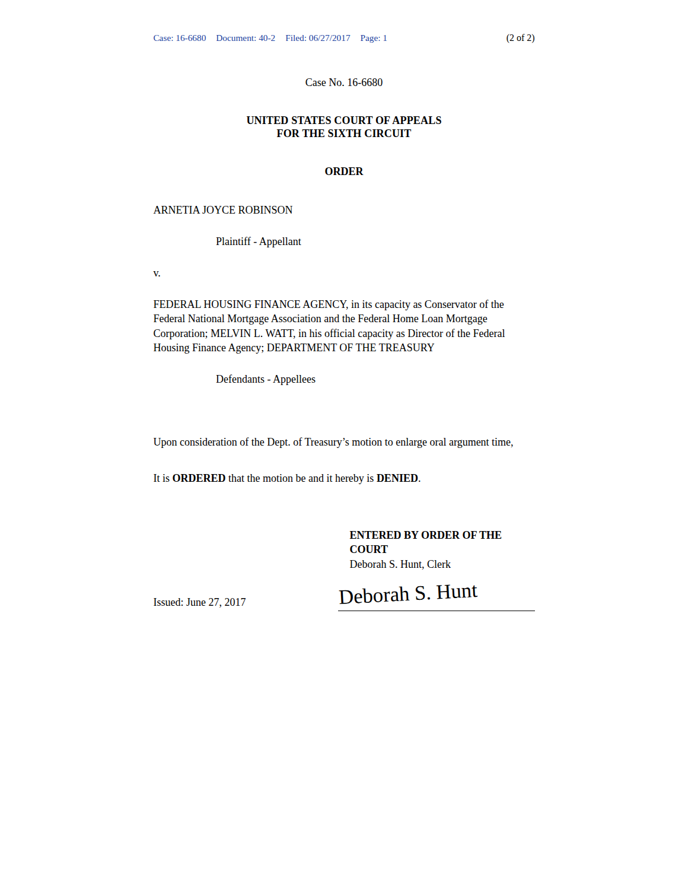Case: 16-6680 Document: 40-2 Filed: 06/27/2017 Page: 1 (2 of 2)
Case No. 16-6680
UNITED STATES COURT OF APPEALS
FOR THE SIXTH CIRCUIT
ORDER
ARNETIA JOYCE ROBINSON
Plaintiff - Appellant
v.
FEDERAL HOUSING FINANCE AGENCY, in its capacity as Conservator of the Federal National Mortgage Association and the Federal Home Loan Mortgage Corporation; MELVIN L. WATT, in his official capacity as Director of the Federal Housing Finance Agency; DEPARTMENT OF THE TREASURY
Defendants - Appellees
Upon consideration of the Dept. of Treasury’s motion to enlarge oral argument time,
It is ORDERED that the motion be and it hereby is DENIED.
ENTERED BY ORDER OF THE COURT
Deborah S. Hunt, Clerk
Issued: June 27, 2017
Deborah S. Hunt